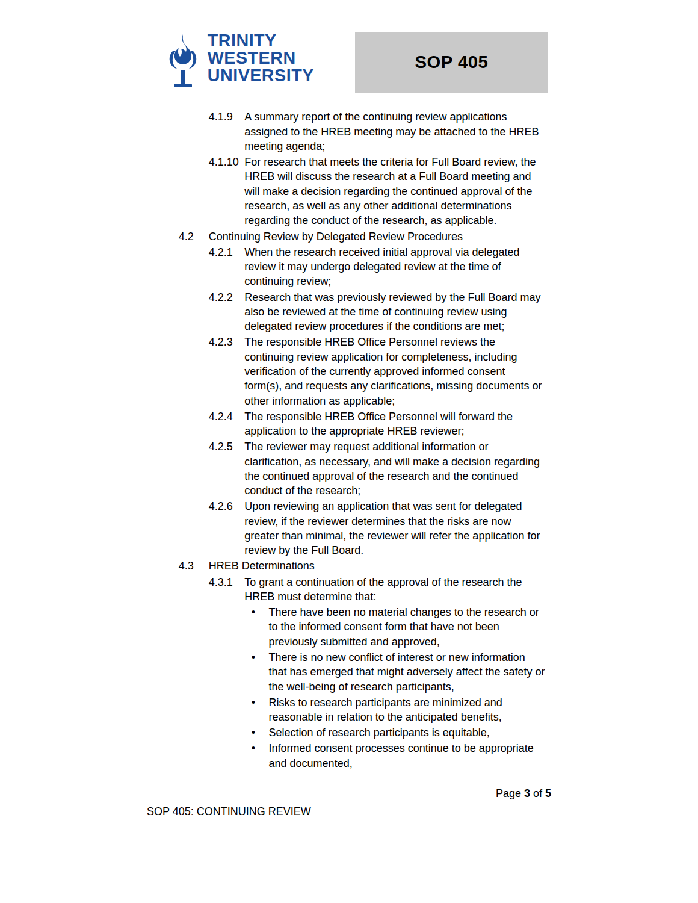Trinity
Western
University
SOP 405
4.1.9
A summary report of the continuing review applications assigned to the HREB meeting may be attached to the HREB meeting agenda;
4.1.10
For research that meets the criteria for Full Board review, the HREB will discuss the research at a Full Board meeting and will make a decision regarding the continued approval of the research, as well as any other additional determinations regarding the conduct of the research, as applicable.
4.2
Continuing Review by Delegated Review Procedures
4.2.1
When the research received initial approval via delegated review it may undergo delegated review at the time of continuing review;
4.2.2
Research that was previously reviewed by the Full Board may also be reviewed at the time of continuing review using delegated review procedures if the conditions are met;
4.2.3
The responsible HREB Office Personnel reviews the continuing review application for completeness, including verification of the currently approved informed consent form(s), and requests any clarifications, missing documents or other information as applicable;
4.2.4
The responsible HREB Office Personnel will forward the application to the appropriate HREB reviewer;
4.2.5
The reviewer may request additional information or clarification, as necessary, and will make a decision regarding the continued approval of the research and the continued conduct of the research;
4.2.6
Upon reviewing an application that was sent for delegated review, if the reviewer determines that the risks are now greater than minimal, the reviewer will refer the application for review by the Full Board.
4.3
HREB Determinations
4.3.1
To grant a continuation of the approval of the research the HREB must determine that:
•There have been no material changes to the research or to the informed consent form that have not been previously submitted and approved,
•There is no new conflict of interest or new information that has emerged that might adversely affect the safety or the well-being of research participants,
•Risks to research participants are minimized and reasonable in relation to the anticipated benefits,
•Selection of research participants is equitable,
•Informed consent processes continue to be appropriate and documented,
Page 3 of 5
SOP 405: CONTINUING REVIEW